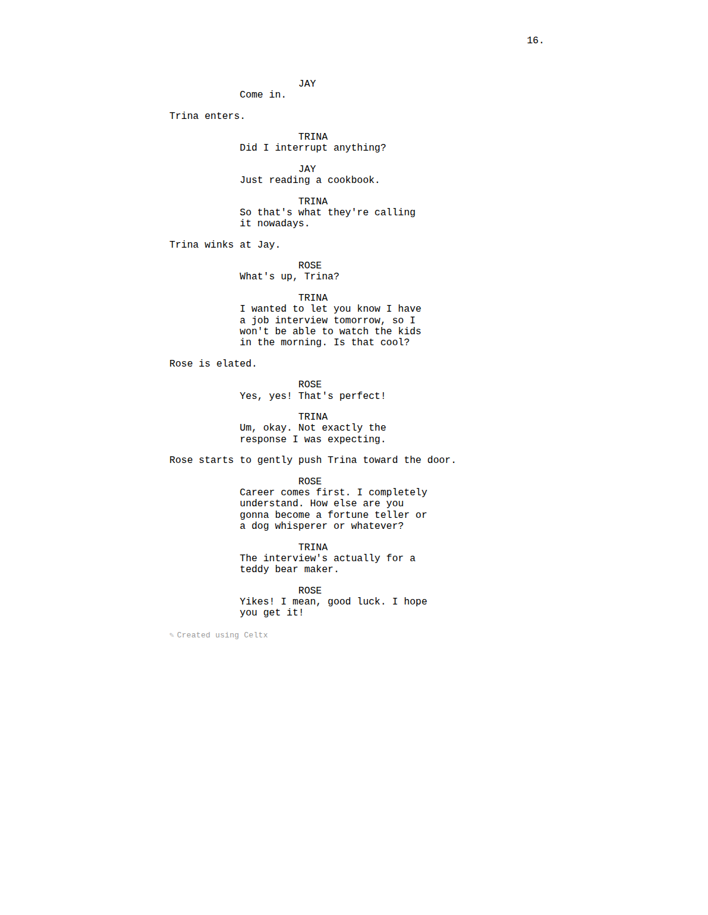16.
JAY
Come in.
Trina enters.
TRINA
Did I interrupt anything?
JAY
Just reading a cookbook.
TRINA
So that's what they're calling it nowadays.
Trina winks at Jay.
ROSE
What's up, Trina?
TRINA
I wanted to let you know I have a job interview tomorrow, so I won't be able to watch the kids in the morning. Is that cool?
Rose is elated.
ROSE
Yes, yes! That's perfect!
TRINA
Um, okay. Not exactly the response I was expecting.
Rose starts to gently push Trina toward the door.
ROSE
Career comes first. I completely understand. How else are you gonna become a fortune teller or a dog whisperer or whatever?
TRINA
The interview's actually for a teddy bear maker.
ROSE
Yikes! I mean, good luck. I hope you get it!
✎Created using Celtx